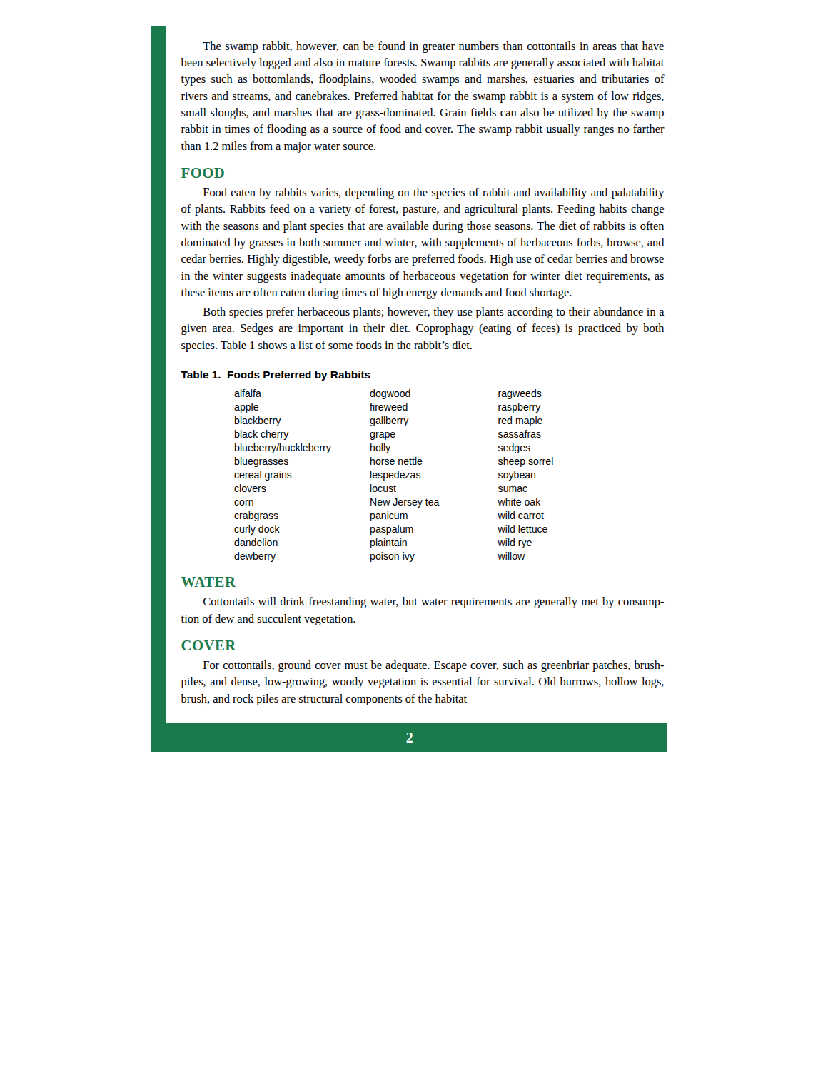The swamp rabbit, however, can be found in greater numbers than cottontails in areas that have been selectively logged and also in mature forests. Swamp rabbits are generally associated with habitat types such as bottomlands, floodplains, wooded swamps and marshes, estuaries and tributaries of rivers and streams, and canebrakes. Preferred habitat for the swamp rabbit is a system of low ridges, small sloughs, and marshes that are grass-dominated. Grain fields can also be utilized by the swamp rabbit in times of flooding as a source of food and cover. The swamp rabbit usually ranges no farther than 1.2 miles from a major water source.
FOOD
Food eaten by rabbits varies, depending on the species of rabbit and availability and palatability of plants. Rabbits feed on a variety of forest, pasture, and agricultural plants. Feeding habits change with the seasons and plant species that are available during those seasons. The diet of rabbits is often dominated by grasses in both summer and winter, with supplements of herbaceous forbs, browse, and cedar berries. Highly digestible, weedy forbs are preferred foods. High use of cedar berries and browse in the winter suggests inadequate amounts of herbaceous vegetation for winter diet requirements, as these items are often eaten during times of high energy demands and food shortage.
Both species prefer herbaceous plants; however, they use plants according to their abundance in a given area. Sedges are important in their diet. Coprophagy (eating of feces) is practiced by both species. Table 1 shows a list of some foods in the rabbit’s diet.
Table 1. Foods Preferred by Rabbits
| alfalfa | dogwood | ragweeds |
| apple | fireweed | raspberry |
| blackberry | gallberry | red maple |
| black cherry | grape | sassafras |
| blueberry/huckleberry | holly | sedges |
| bluegrasses | horse nettle | sheep sorrel |
| cereal grains | lespedezas | soybean |
| clovers | locust | sumac |
| corn | New Jersey tea | white oak |
| crabgrass | panicum | wild carrot |
| curly dock | paspalum | wild lettuce |
| dandelion | plaintain | wild rye |
| dewberry | poison ivy | willow |
WATER
Cottontails will drink freestanding water, but water requirements are generally met by consumption of dew and succulent vegetation.
COVER
For cottontails, ground cover must be adequate. Escape cover, such as greenbriar patches, brushpiles, and dense, low-growing, woody vegetation is essential for survival. Old burrows, hollow logs, brush, and rock piles are structural components of the habitat
2